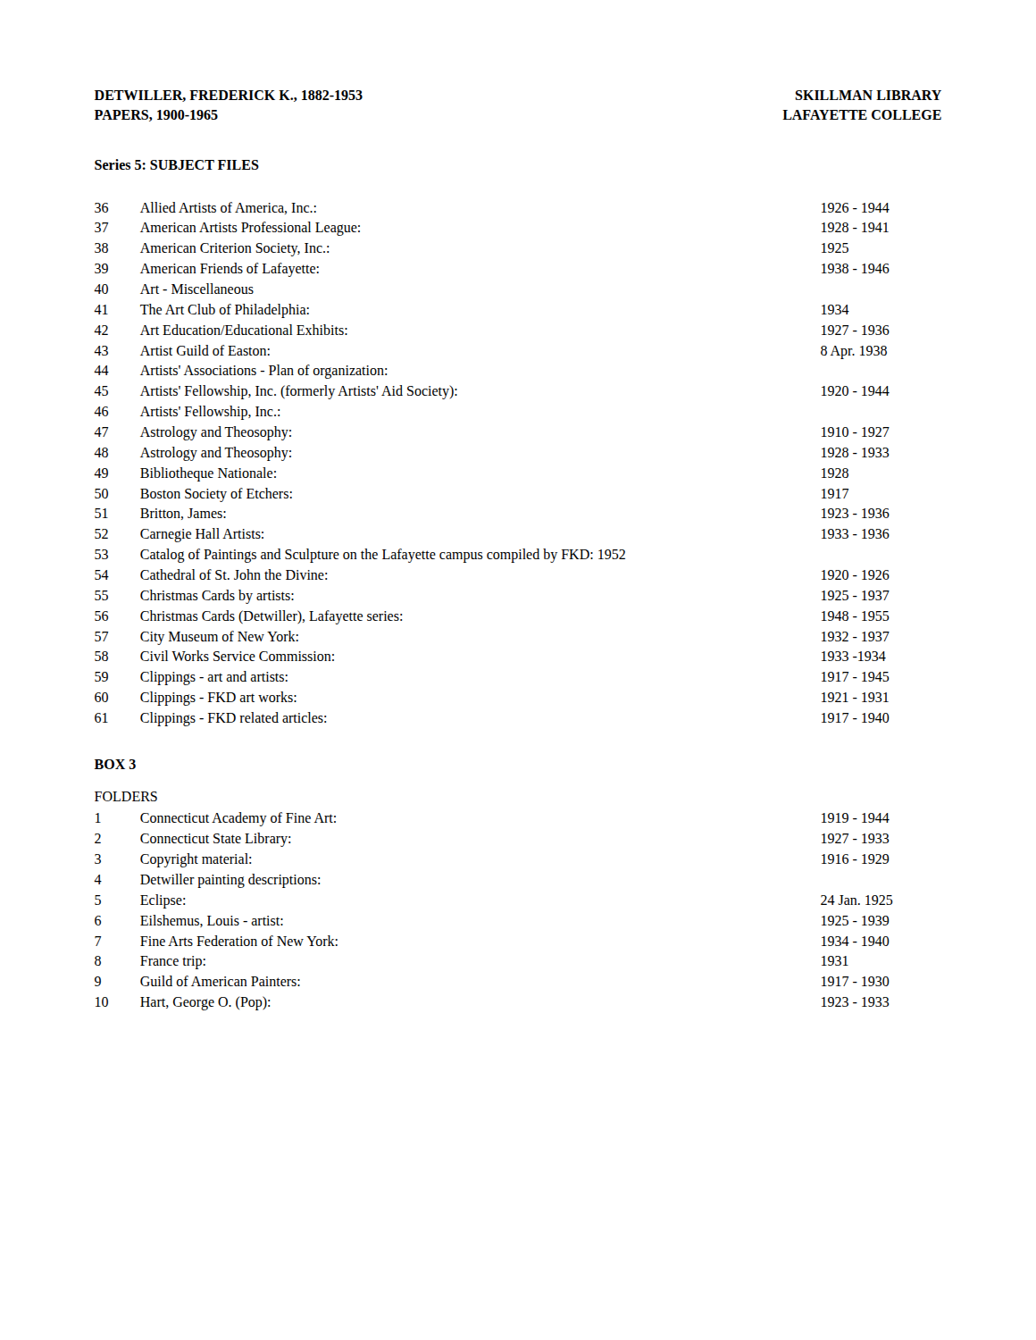DETWILLER, FREDERICK K., 1882-1953
PAPERS, 1900-1965
SKILLMAN LIBRARY
LAFAYETTE COLLEGE
Series 5: SUBJECT FILES
| 36 | Allied Artists of America, Inc.: | 1926 - 1944 |
| 37 | American Artists Professional League: | 1928 - 1941 |
| 38 | American Criterion Society, Inc.: | 1925 |
| 39 | American Friends of Lafayette: | 1938 - 1946 |
| 40 | Art - Miscellaneous | |
| 41 | The Art Club of Philadelphia: | 1934 |
| 42 | Art Education/Educational Exhibits: | 1927 - 1936 |
| 43 | Artist Guild of Easton: | 8 Apr. 1938 |
| 44 | Artists' Associations - Plan of organization: | |
| 45 | Artists' Fellowship, Inc. (formerly Artists' Aid Society): | 1920 - 1944 |
| 46 | Artists' Fellowship, Inc.: | |
| 47 | Astrology and Theosophy: | 1910 - 1927 |
| 48 | Astrology and Theosophy: | 1928 - 1933 |
| 49 | Bibliotheque Nationale: | 1928 |
| 50 | Boston Society of Etchers: | 1917 |
| 51 | Britton, James: | 1923 - 1936 |
| 52 | Carnegie Hall Artists: | 1933 - 1936 |
| 53 | Catalog of Paintings and Sculpture on the Lafayette campus compiled by FKD: 1952 |
| 54 | Cathedral of St. John the Divine: | 1920 - 1926 |
| 55 | Christmas Cards by artists: | 1925 - 1937 |
| 56 | Christmas Cards (Detwiller), Lafayette series: | 1948 - 1955 |
| 57 | City Museum of New York: | 1932 - 1937 |
| 58 | Civil Works Service Commission: | 1933 -1934 |
| 59 | Clippings - art and artists: | 1917 - 1945 |
| 60 | Clippings - FKD art works: | 1921 - 1931 |
| 61 | Clippings - FKD related articles: | 1917 - 1940 |
BOX 3
FOLDERS
| 1 | Connecticut Academy of Fine Art: | 1919 - 1944 |
| 2 | Connecticut State Library: | 1927 - 1933 |
| 3 | Copyright material: | 1916 - 1929 |
| 4 | Detwiller painting descriptions: | |
| 5 | Eclipse: | 24 Jan. 1925 |
| 6 | Eilshemus, Louis - artist: | 1925 - 1939 |
| 7 | Fine Arts Federation of New York: | 1934 - 1940 |
| 8 | France trip: | 1931 |
| 9 | Guild of American Painters: | 1917 - 1930 |
| 10 | Hart, George O. (Pop): | 1923 - 1933 |